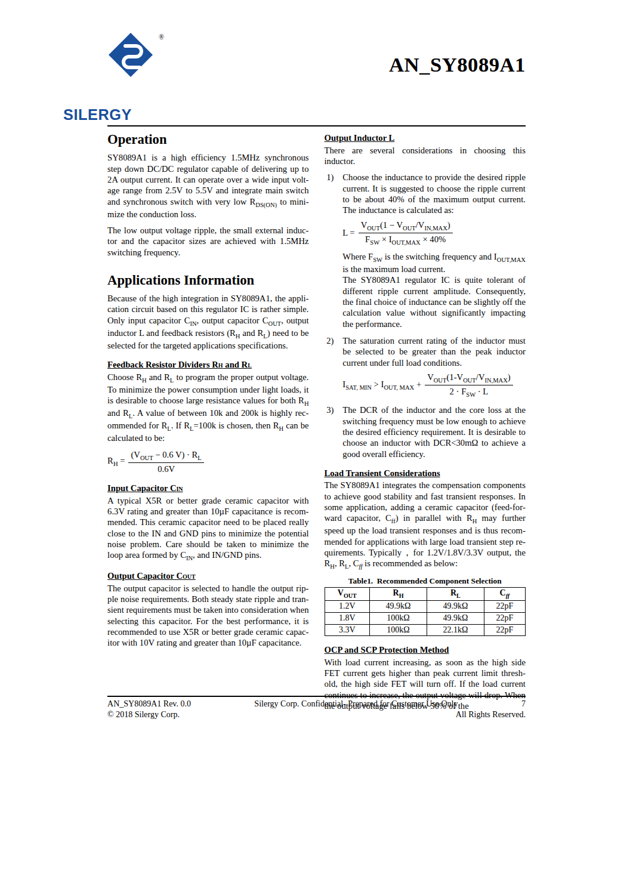®
AN_SY8089A1
SILERGY
Operation
SY8089A1 is a high efficiency 1.5MHz synchronous step down DC/DC regulator capable of delivering up to 2A output current. It can operate over a wide input voltage range from 2.5V to 5.5V and integrate main switch and synchronous switch with very low RDS(ON) to minimize the conduction loss.
The low output voltage ripple, the small external inductor and the capacitor sizes are achieved with 1.5MHz switching frequency.
Applications Information
Because of the high integration in SY8089A1, the application circuit based on this regulator IC is rather simple. Only input capacitor CIN, output capacitor COUT, output inductor L and feedback resistors (RH and RL) need to be selected for the targeted applications specifications.
Feedback Resistor Dividers Rh and Rl
Choose RH and RL to program the proper output voltage. To minimize the power consumption under light loads, it is desirable to choose large resistance values for both RH and RL. A value of between 10k and 200k is highly recommended for RL. If RL=100k is chosen, then RH can be calculated to be:
RH = (VOUT − 0.6 V) · RL 0.6V
Input Capacitor Cin
A typical X5R or better grade ceramic capacitor with 6.3V rating and greater than 10µF capacitance is recommended. This ceramic capacitor need to be placed really close to the IN and GND pins to minimize the potential noise problem. Care should be taken to minimize the loop area formed by CIN, and IN/GND pins.
Output Capacitor Cout
The output capacitor is selected to handle the output ripple noise requirements. Both steady state ripple and transient requirements must be taken into consideration when selecting this capacitor. For the best performance, it is recommended to use X5R or better grade ceramic capacitor with 10V rating and greater than 10µF capacitance.
Output Inductor L
There are several considerations in choosing this inductor.
Choose the inductance to provide the desired ripple current. It is suggested to choose the ripple current to be about 40% of the maximum output current. The inductance is calculated as:
L = VOUT(1 − VOUT/VIN,MAX) FSW × IOUT,MAX × 40%
Where FSW is the switching frequency and IOUT,MAX is the maximum load current.
The SY8089A1 regulator IC is quite tolerant of different ripple current amplitude. Consequently, the final choice of inductance can be slightly off the calculation value without significantly impacting the performance.
The saturation current rating of the inductor must be selected to be greater than the peak inductor current under full load conditions.
ISAT, MIN > IOUT, MAX + VOUT(1-VOUT/VIN,MAX) 2 · FSW · L
The DCR of the inductor and the core loss at the switching frequency must be low enough to achieve the desired efficiency requirement. It is desirable to choose an inductor with DCR<30mΩ to achieve a good overall efficiency.
Load Transient Considerations
The SY8089A1 integrates the compensation components to achieve good stability and fast transient responses. In some application, adding a ceramic capacitor (feed-forward capacitor, Cff) in parallel with RH may further speed up the load transient responses and is thus recommended for applications with large load transient step requirements. Typically，for 1.2V/1.8V/3.3V output, the RH, RL, Cff is recommended as below:
Table1. Recommended Component Selection
| V OUT | R H | R L | C ff |
| --- | --- | --- | --- |
| 1.2V | 49.9kΩ | 49.9kΩ | 22pF |
| 1.8V | 100kΩ | 49.9kΩ | 22pF |
| 3.3V | 100kΩ | 22.1kΩ | 22pF |
OCP and SCP Protection Method
With load current increasing, as soon as the high side FET current gets higher than peak current limit threshold, the high side FET will turn off. If the load current continues to increase, the output voltage will drop. When the output voltage falls below 50% of the
AN_SY8089A1 Rev. 0.0 Silergy Corp. Confidential- Prepared for Customer Use Only 7
© 2018 Silergy Corp. All Rights Reserved.